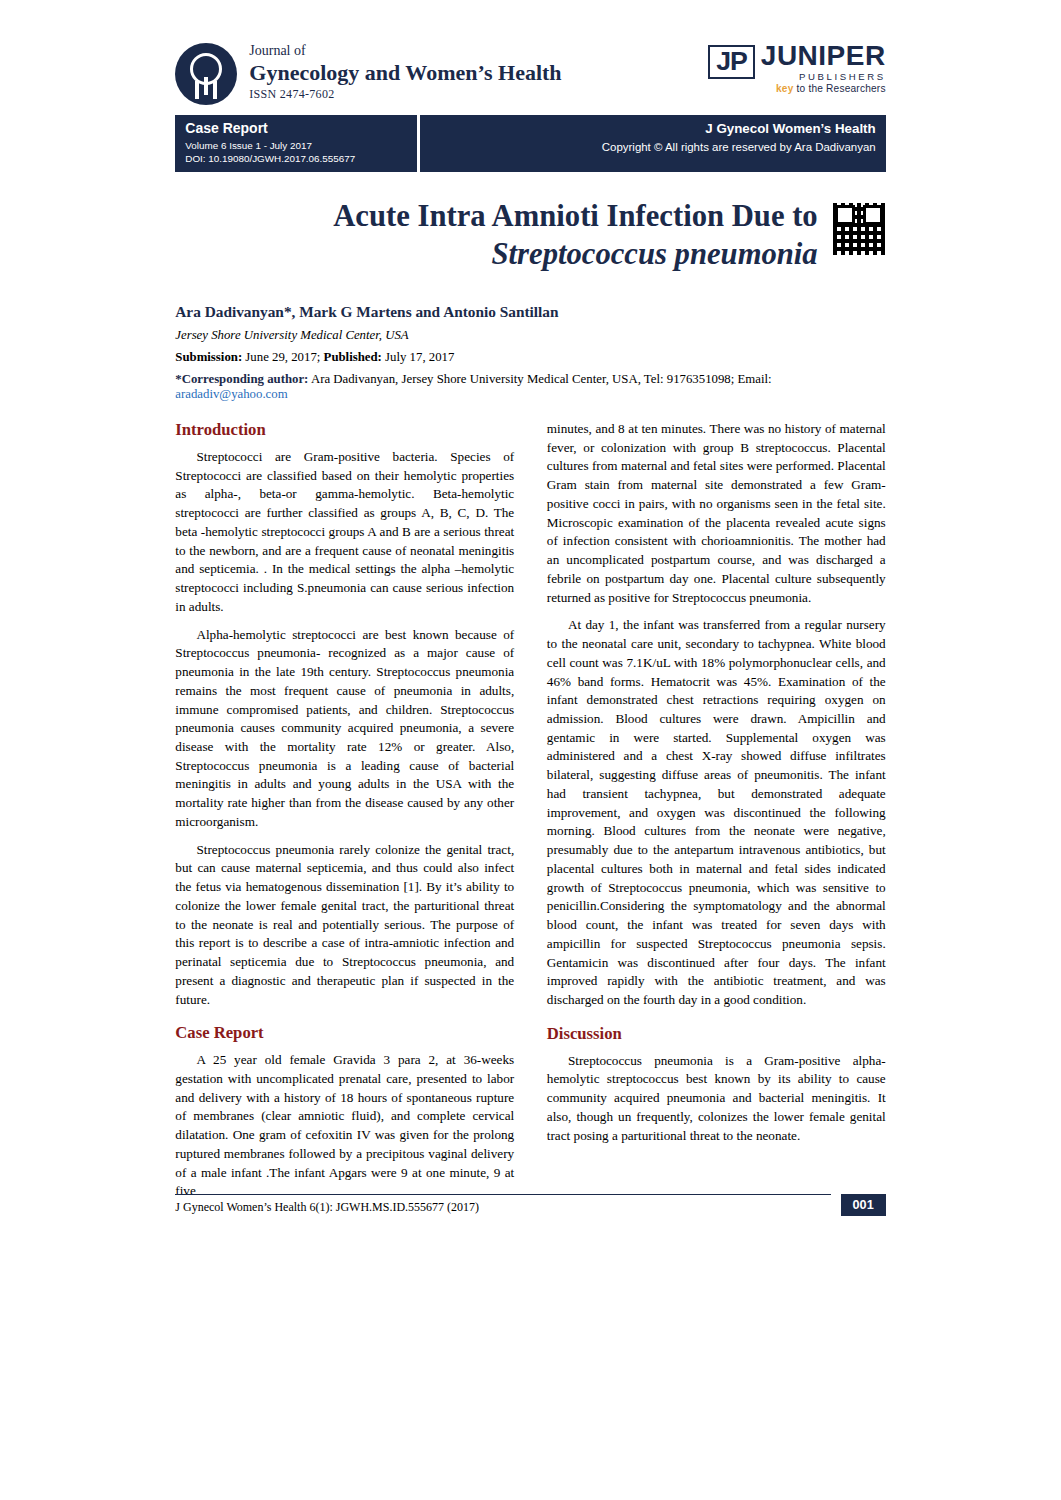Journal of
Gynecology and Women’s Health
ISSN 2474-7602
JP
JUNIPER
PUBLISHERS
key to the Researchers
Case Report
Volume 6 Issue 1 - July 2017
DOI: 10.19080/JGWH.2017.06.555677
J Gynecol Women’s Health
Copyright © All rights are reserved by Ara Dadivanyan
Acute Intra Amnioti Infection Due to
Streptococcus pneumonia
Ara Dadivanyan*, Mark G Martens and Antonio Santillan
Jersey Shore University Medical Center, USA
Submission: June 29, 2017; Published: July 17, 2017
*Corresponding author: Ara Dadivanyan, Jersey Shore University Medical Center, USA, Tel: 9176351098; Email: aradadiv@yahoo.com
Introduction
Streptococci are Gram-positive bacteria. Species of Streptococci are classified based on their hemolytic properties as alpha-, beta-or gamma-hemolytic. Beta-hemolytic streptococci are further classified as groups A, B, C, D. The beta -hemolytic streptococci groups A and B are a serious threat to the newborn, and are a frequent cause of neonatal meningitis and septicemia. . In the medical settings the alpha –hemolytic streptococci including S.pneumonia can cause serious infection in adults.
Alpha-hemolytic streptococci are best known because of Streptococcus pneumonia- recognized as a major cause of pneumonia in the late 19th century. Streptococcus pneumonia remains the most frequent cause of pneumonia in adults, immune compromised patients, and children. Streptococcus pneumonia causes community acquired pneumonia, a severe disease with the mortality rate 12% or greater. Also, Streptococcus pneumonia is a leading cause of bacterial meningitis in adults and young adults in the USA with the mortality rate higher than from the disease caused by any other microorganism.
Streptococcus pneumonia rarely colonize the genital tract, but can cause maternal septicemia, and thus could also infect the fetus via hematogenous dissemination [1]. By it’s ability to colonize the lower female genital tract, the parturitional threat to the neonate is real and potentially serious. The purpose of this report is to describe a case of intra-amniotic infection and perinatal septicemia due to Streptococcus pneumonia, and present a diagnostic and therapeutic plan if suspected in the future.
Case Report
A 25 year old female Gravida 3 para 2, at 36-weeks gestation with uncomplicated prenatal care, presented to labor and delivery with a history of 18 hours of spontaneous rupture of membranes (clear amniotic fluid), and complete cervical dilatation. One gram of cefoxitin IV was given for the prolong ruptured membranes followed by a precipitous vaginal delivery of a male infant .The infant Apgars were 9 at one minute, 9 at five
minutes, and 8 at ten minutes. There was no history of maternal fever, or colonization with group B streptococcus. Placental cultures from maternal and fetal sites were performed. Placental Gram stain from maternal site demonstrated a few Gram-positive cocci in pairs, with no organisms seen in the fetal site. Microscopic examination of the placenta revealed acute signs of infection consistent with chorioamnionitis. The mother had an uncomplicated postpartum course, and was discharged a febrile on postpartum day one. Placental culture subsequently returned as positive for Streptococcus pneumonia.
At day 1, the infant was transferred from a regular nursery to the neonatal care unit, secondary to tachypnea. White blood cell count was 7.1K/uL with 18% polymorphonuclear cells, and 46% band forms. Hematocrit was 45%. Examination of the infant demonstrated chest retractions requiring oxygen on admission. Blood cultures were drawn. Ampicillin and gentamic in were started. Supplemental oxygen was administered and a chest X-ray showed diffuse infiltrates bilateral, suggesting diffuse areas of pneumonitis. The infant had transient tachypnea, but demonstrated adequate improvement, and oxygen was discontinued the following morning. Blood cultures from the neonate were negative, presumably due to the antepartum intravenous antibiotics, but placental cultures both in maternal and fetal sides indicated growth of Streptococcus pneumonia, which was sensitive to penicillin.Considering the symptomatology and the abnormal blood count, the infant was treated for seven days with ampicillin for suspected Streptococcus pneumonia sepsis. Gentamicin was discontinued after four days. The infant improved rapidly with the antibiotic treatment, and was discharged on the fourth day in a good condition.
Discussion
Streptococcus pneumonia is a Gram-positive alpha-hemolytic streptococcus best known by its ability to cause community acquired pneumonia and bacterial meningitis. It also, though un frequently, colonizes the lower female genital tract posing a parturitional threat to the neonate.
J Gynecol Women’s Health 6(1): JGWH.MS.ID.555677 (2017)
001